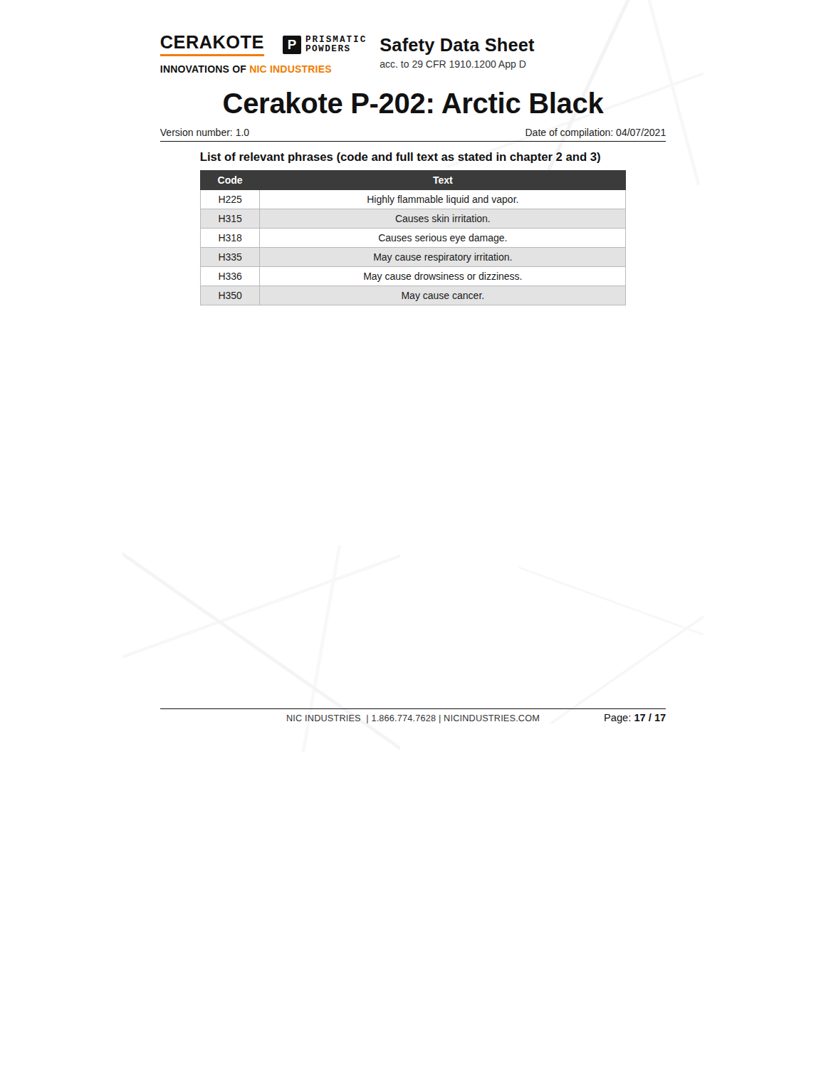CERAKOTE
P
PRISMATIC POWDERS
INNOVATIONS OF NIC INDUSTRIES
Safety Data Sheet
acc. to 29 CFR 1910.1200 App D
Cerakote P-202: Arctic Black
Version number: 1.0
Date of compilation: 04/07/2021
List of relevant phrases (code and full text as stated in chapter 2 and 3)
| Code | Text |
| --- | --- |
| H225 | Highly flammable liquid and vapor. |
| H315 | Causes skin irritation. |
| H318 | Causes serious eye damage. |
| H335 | May cause respiratory irritation. |
| H336 | May cause drowsiness or dizziness. |
| H350 | May cause cancer. |
NIC INDUSTRIES | 1.866.774.7628 | NICINDUSTRIES.COM
Page: 17 / 17